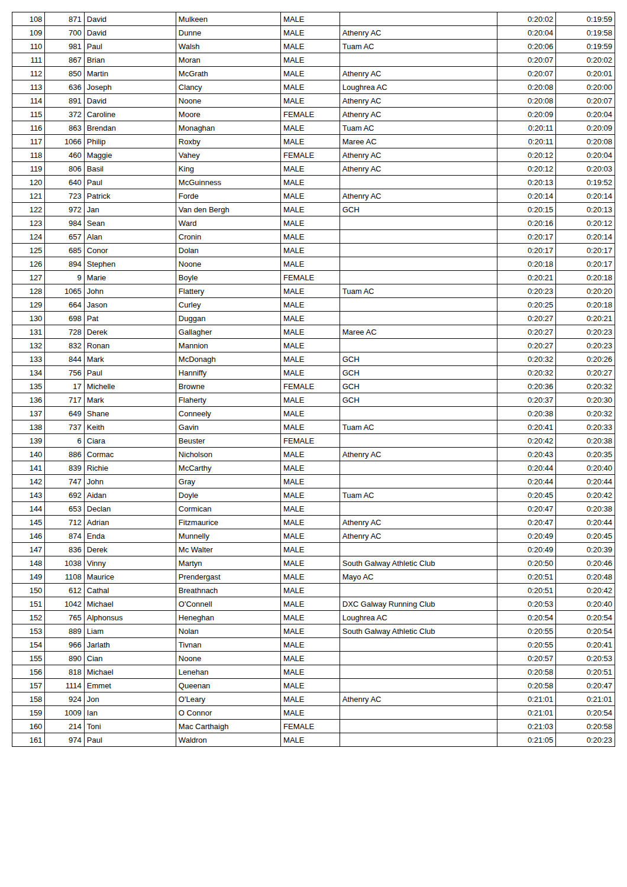| 108 | 871 | David | Mulkeen | MALE | | 0:20:02 | 0:19:59 |
| 109 | 700 | David | Dunne | MALE | Athenry AC | 0:20:04 | 0:19:58 |
| 110 | 981 | Paul | Walsh | MALE | Tuam AC | 0:20:06 | 0:19:59 |
| 111 | 867 | Brian | Moran | MALE | | 0:20:07 | 0:20:02 |
| 112 | 850 | Martin | McGrath | MALE | Athenry AC | 0:20:07 | 0:20:01 |
| 113 | 636 | Joseph | Clancy | MALE | Loughrea AC | 0:20:08 | 0:20:00 |
| 114 | 891 | David | Noone | MALE | Athenry AC | 0:20:08 | 0:20:07 |
| 115 | 372 | Caroline | Moore | FEMALE | Athenry AC | 0:20:09 | 0:20:04 |
| 116 | 863 | Brendan | Monaghan | MALE | Tuam AC | 0:20:11 | 0:20:09 |
| 117 | 1066 | Philip | Roxby | MALE | Maree AC | 0:20:11 | 0:20:08 |
| 118 | 460 | Maggie | Vahey | FEMALE | Athenry AC | 0:20:12 | 0:20:04 |
| 119 | 806 | Basil | King | MALE | Athenry AC | 0:20:12 | 0:20:03 |
| 120 | 640 | Paul | McGuinness | MALE | | 0:20:13 | 0:19:52 |
| 121 | 723 | Patrick | Forde | MALE | Athenry AC | 0:20:14 | 0:20:14 |
| 122 | 972 | Jan | Van den Bergh | MALE | GCH | 0:20:15 | 0:20:13 |
| 123 | 984 | Sean | Ward | MALE | | 0:20:16 | 0:20:12 |
| 124 | 657 | Alan | Cronin | MALE | | 0:20:17 | 0:20:14 |
| 125 | 685 | Conor | Dolan | MALE | | 0:20:17 | 0:20:17 |
| 126 | 894 | Stephen | Noone | MALE | | 0:20:18 | 0:20:17 |
| 127 | 9 | Marie | Boyle | FEMALE | | 0:20:21 | 0:20:18 |
| 128 | 1065 | John | Flattery | MALE | Tuam AC | 0:20:23 | 0:20:20 |
| 129 | 664 | Jason | Curley | MALE | | 0:20:25 | 0:20:18 |
| 130 | 698 | Pat | Duggan | MALE | | 0:20:27 | 0:20:21 |
| 131 | 728 | Derek | Gallagher | MALE | Maree AC | 0:20:27 | 0:20:23 |
| 132 | 832 | Ronan | Mannion | MALE | | 0:20:27 | 0:20:23 |
| 133 | 844 | Mark | McDonagh | MALE | GCH | 0:20:32 | 0:20:26 |
| 134 | 756 | Paul | Hanniffy | MALE | GCH | 0:20:32 | 0:20:27 |
| 135 | 17 | Michelle | Browne | FEMALE | GCH | 0:20:36 | 0:20:32 |
| 136 | 717 | Mark | Flaherty | MALE | GCH | 0:20:37 | 0:20:30 |
| 137 | 649 | Shane | Conneely | MALE | | 0:20:38 | 0:20:32 |
| 138 | 737 | Keith | Gavin | MALE | Tuam AC | 0:20:41 | 0:20:33 |
| 139 | 6 | Ciara | Beuster | FEMALE | | 0:20:42 | 0:20:38 |
| 140 | 886 | Cormac | Nicholson | MALE | Athenry AC | 0:20:43 | 0:20:35 |
| 141 | 839 | Richie | McCarthy | MALE | | 0:20:44 | 0:20:40 |
| 142 | 747 | John | Gray | MALE | | 0:20:44 | 0:20:44 |
| 143 | 692 | Aidan | Doyle | MALE | Tuam AC | 0:20:45 | 0:20:42 |
| 144 | 653 | Declan | Cormican | MALE | | 0:20:47 | 0:20:38 |
| 145 | 712 | Adrian | Fitzmaurice | MALE | Athenry AC | 0:20:47 | 0:20:44 |
| 146 | 874 | Enda | Munnelly | MALE | Athenry AC | 0:20:49 | 0:20:45 |
| 147 | 836 | Derek | Mc Walter | MALE | | 0:20:49 | 0:20:39 |
| 148 | 1038 | Vinny | Martyn | MALE | South Galway Athletic Club | 0:20:50 | 0:20:46 |
| 149 | 1108 | Maurice | Prendergast | MALE | Mayo AC | 0:20:51 | 0:20:48 |
| 150 | 612 | Cathal | Breathnach | MALE | | 0:20:51 | 0:20:42 |
| 151 | 1042 | Michael | O'Connell | MALE | DXC Galway Running Club | 0:20:53 | 0:20:40 |
| 152 | 765 | Alphonsus | Heneghan | MALE | Loughrea AC | 0:20:54 | 0:20:54 |
| 153 | 889 | Liam | Nolan | MALE | South Galway Athletic Club | 0:20:55 | 0:20:54 |
| 154 | 966 | Jarlath | Tivnan | MALE | | 0:20:55 | 0:20:41 |
| 155 | 890 | Cian | Noone | MALE | | 0:20:57 | 0:20:53 |
| 156 | 818 | Michael | Lenehan | MALE | | 0:20:58 | 0:20:51 |
| 157 | 1114 | Emmet | Queenan | MALE | | 0:20:58 | 0:20:47 |
| 158 | 924 | Jon | O'Leary | MALE | Athenry AC | 0:21:01 | 0:21:01 |
| 159 | 1009 | Ian | O Connor | MALE | | 0:21:01 | 0:20:54 |
| 160 | 214 | Toni | Mac Carthaigh | FEMALE | | 0:21:03 | 0:20:58 |
| 161 | 974 | Paul | Waldron | MALE | | 0:21:05 | 0:20:23 |